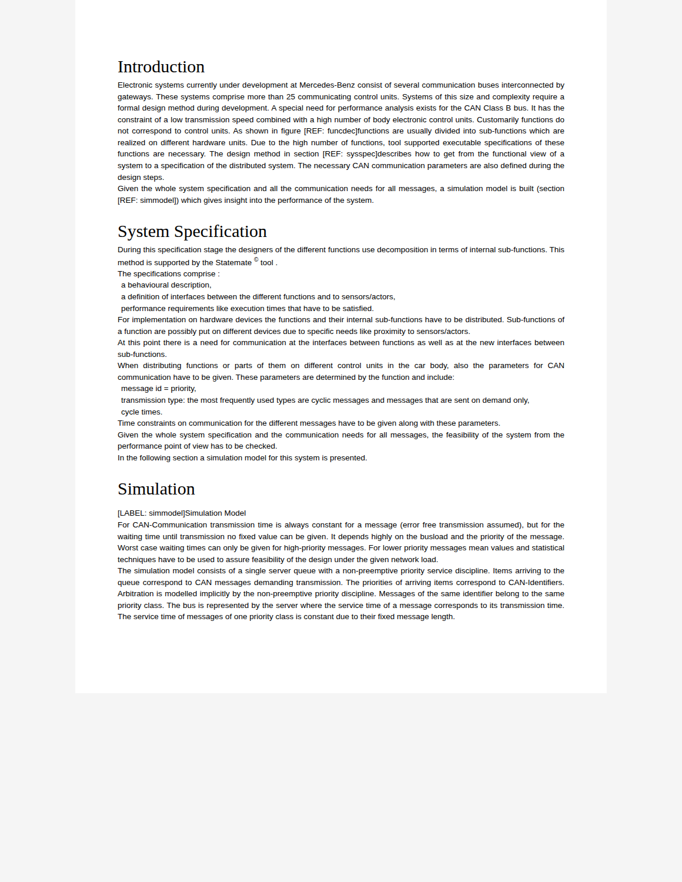Introduction
Electronic systems currently under development at Mercedes-Benz consist of several communication buses interconnected by gateways. These systems comprise more than 25 communicating control units. Systems of this size and complexity require a formal design method during development. A special need for performance analysis exists for the CAN Class B bus. It has the constraint of a low transmission speed combined with a high number of body electronic control units. Customarily functions do not correspond to control units. As shown in figure [REF: funcdec]functions are usually divided into sub-functions which are realized on different hardware units. Due to the high number of functions, tool supported executable specifications of these functions are necessary. The design method in section [REF: sysspec]describes how to get from the functional view of a system to a specification of the distributed system. The necessary CAN communication parameters are also defined during the design steps.
Given the whole system specification and all the communication needs for all messages, a simulation model is built (section [REF: simmodel]) which gives insight into the performance of the system.
System Specification
During this specification stage the designers of the different functions use decomposition in terms of internal sub-functions. This method is supported by the Statemate © tool .
The specifications comprise :
a behavioural description,
a definition of interfaces between the different functions and to sensors/actors,
performance requirements like execution times that have to be satisfied.
For implementation on hardware devices the functions and their internal sub-functions have to be distributed. Sub-functions of a function are possibly put on different devices due to specific needs like proximity to sensors/actors.
At this point there is a need for communication at the interfaces between functions as well as at the new interfaces between sub-functions.
When distributing functions or parts of them on different control units in the car body, also the parameters for CAN communication have to be given. These parameters are determined by the function and include:
message id = priority,
transmission type: the most frequently used types are cyclic messages and messages that are sent on demand only,
cycle times.
Time constraints on communication for the different messages have to be given along with these parameters.
Given the whole system specification and the communication needs for all messages, the feasibility of the system from the performance point of view has to be checked.
In the following section a simulation model for this system is presented.
Simulation
[LABEL: simmodel]Simulation Model
For CAN-Communication transmission time is always constant for a message (error free transmission assumed), but for the waiting time until transmission no fixed value can be given. It depends highly on the busload and the priority of the message. Worst case waiting times can only be given for high-priority messages. For lower priority messages mean values and statistical techniques have to be used to assure feasibility of the design under the given network load.
The simulation model consists of a single server queue with a non-preemptive priority service discipline. Items arriving to the queue correspond to CAN messages demanding transmission. The priorities of arriving items correspond to CAN-Identifiers. Arbitration is modelled implicitly by the non-preemptive priority discipline. Messages of the same identifier belong to the same priority class. The bus is represented by the server where the service time of a message corresponds to its transmission time. The service time of messages of one priority class is constant due to their fixed message length.